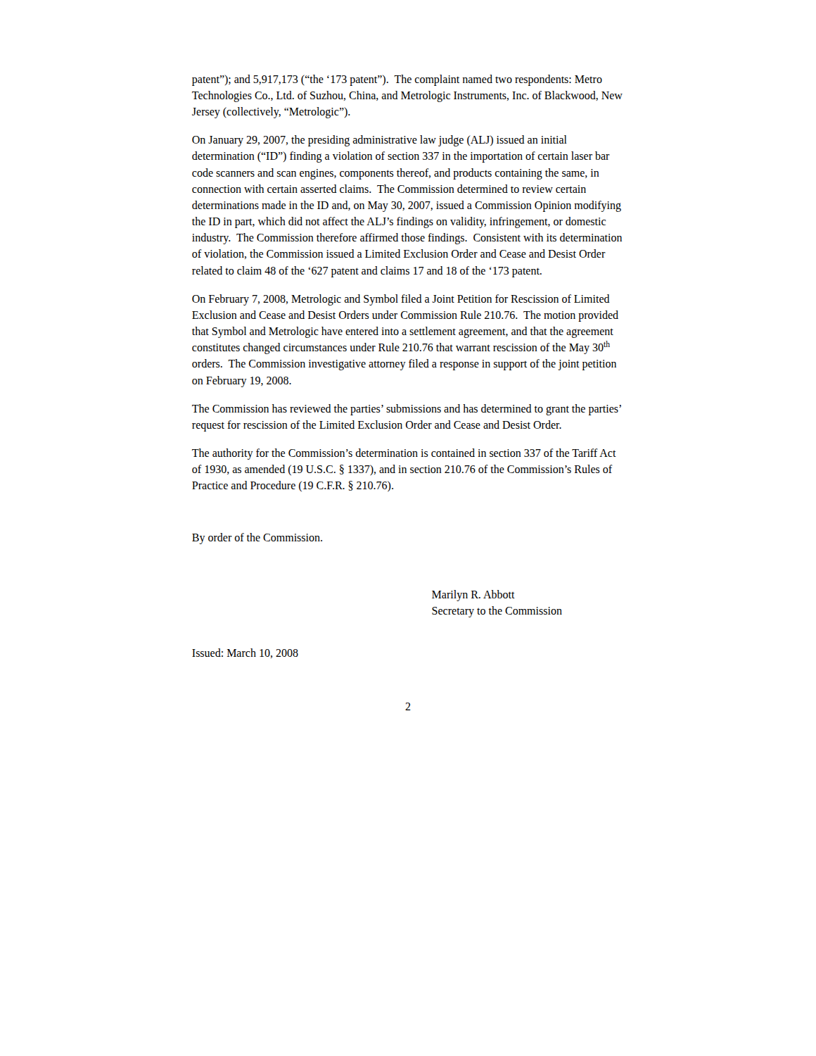patent”); and 5,917,173 (“the ‘173 patent”). The complaint named two respondents: Metro Technologies Co., Ltd. of Suzhou, China, and Metrologic Instruments, Inc. of Blackwood, New Jersey (collectively, “Metrologic”).
On January 29, 2007, the presiding administrative law judge (ALJ) issued an initial determination (“ID”) finding a violation of section 337 in the importation of certain laser bar code scanners and scan engines, components thereof, and products containing the same, in connection with certain asserted claims. The Commission determined to review certain determinations made in the ID and, on May 30, 2007, issued a Commission Opinion modifying the ID in part, which did not affect the ALJ’s findings on validity, infringement, or domestic industry. The Commission therefore affirmed those findings. Consistent with its determination of violation, the Commission issued a Limited Exclusion Order and Cease and Desist Order related to claim 48 of the ‘627 patent and claims 17 and 18 of the ‘173 patent.
On February 7, 2008, Metrologic and Symbol filed a Joint Petition for Rescission of Limited Exclusion and Cease and Desist Orders under Commission Rule 210.76. The motion provided that Symbol and Metrologic have entered into a settlement agreement, and that the agreement constitutes changed circumstances under Rule 210.76 that warrant rescission of the May 30th orders. The Commission investigative attorney filed a response in support of the joint petition on February 19, 2008.
The Commission has reviewed the parties’ submissions and has determined to grant the parties’ request for rescission of the Limited Exclusion Order and Cease and Desist Order.
The authority for the Commission’s determination is contained in section 337 of the Tariff Act of 1930, as amended (19 U.S.C. § 1337), and in section 210.76 of the Commission’s Rules of Practice and Procedure (19 C.F.R. § 210.76).
By order of the Commission.
Marilyn R. Abbott Secretary to the Commission
Issued: March 10, 2008
2